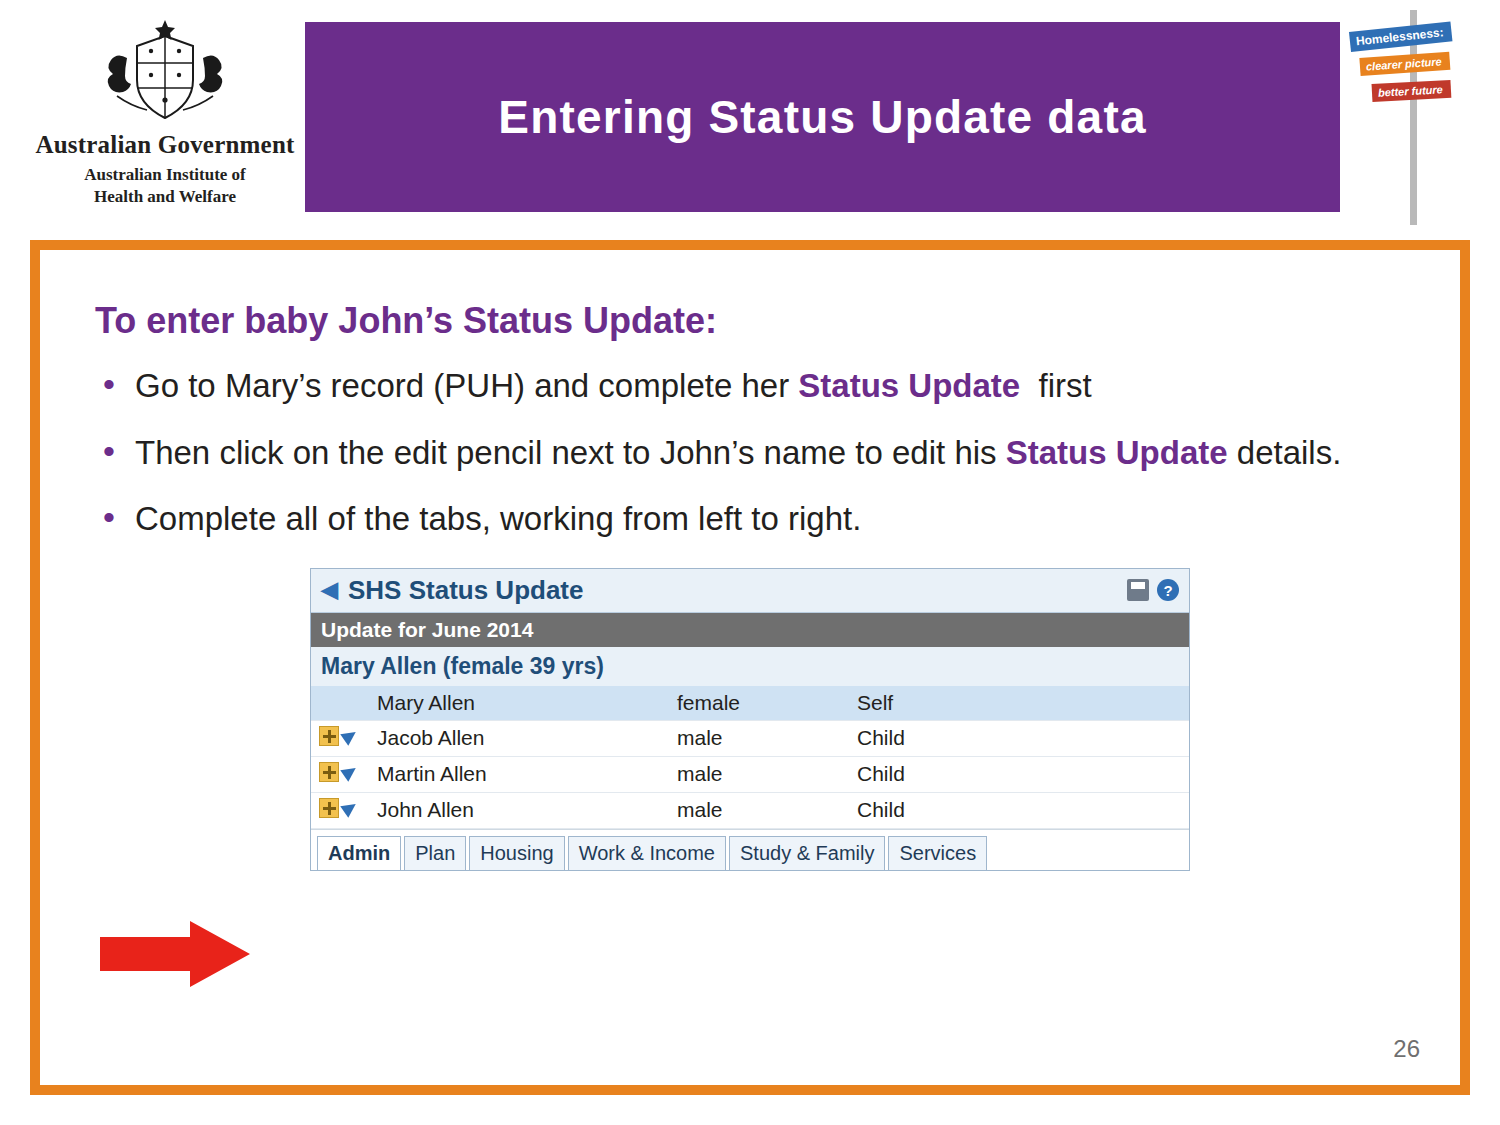Australian Government
Australian Institute of
Health and Welfare
Entering Status Update data
Homelessness:
clearer picture
better future
To enter baby John’s Status Update:
Go to Mary’s record (PUH) and complete her Status Update first
Then click on the edit pencil next to John’s name to edit his Status Update details.
Complete all of the tabs, working from left to right.
◀ SHS Status Update
?
Update for June 2014
Mary Allen (female 39 yrs)
| | Mary Allen | female | Self |
| | Jacob Allen | male | Child |
| | Martin Allen | male | Child |
| | John Allen | male | Child |
Admin Plan Housing Work & Income Study & Family Services
26